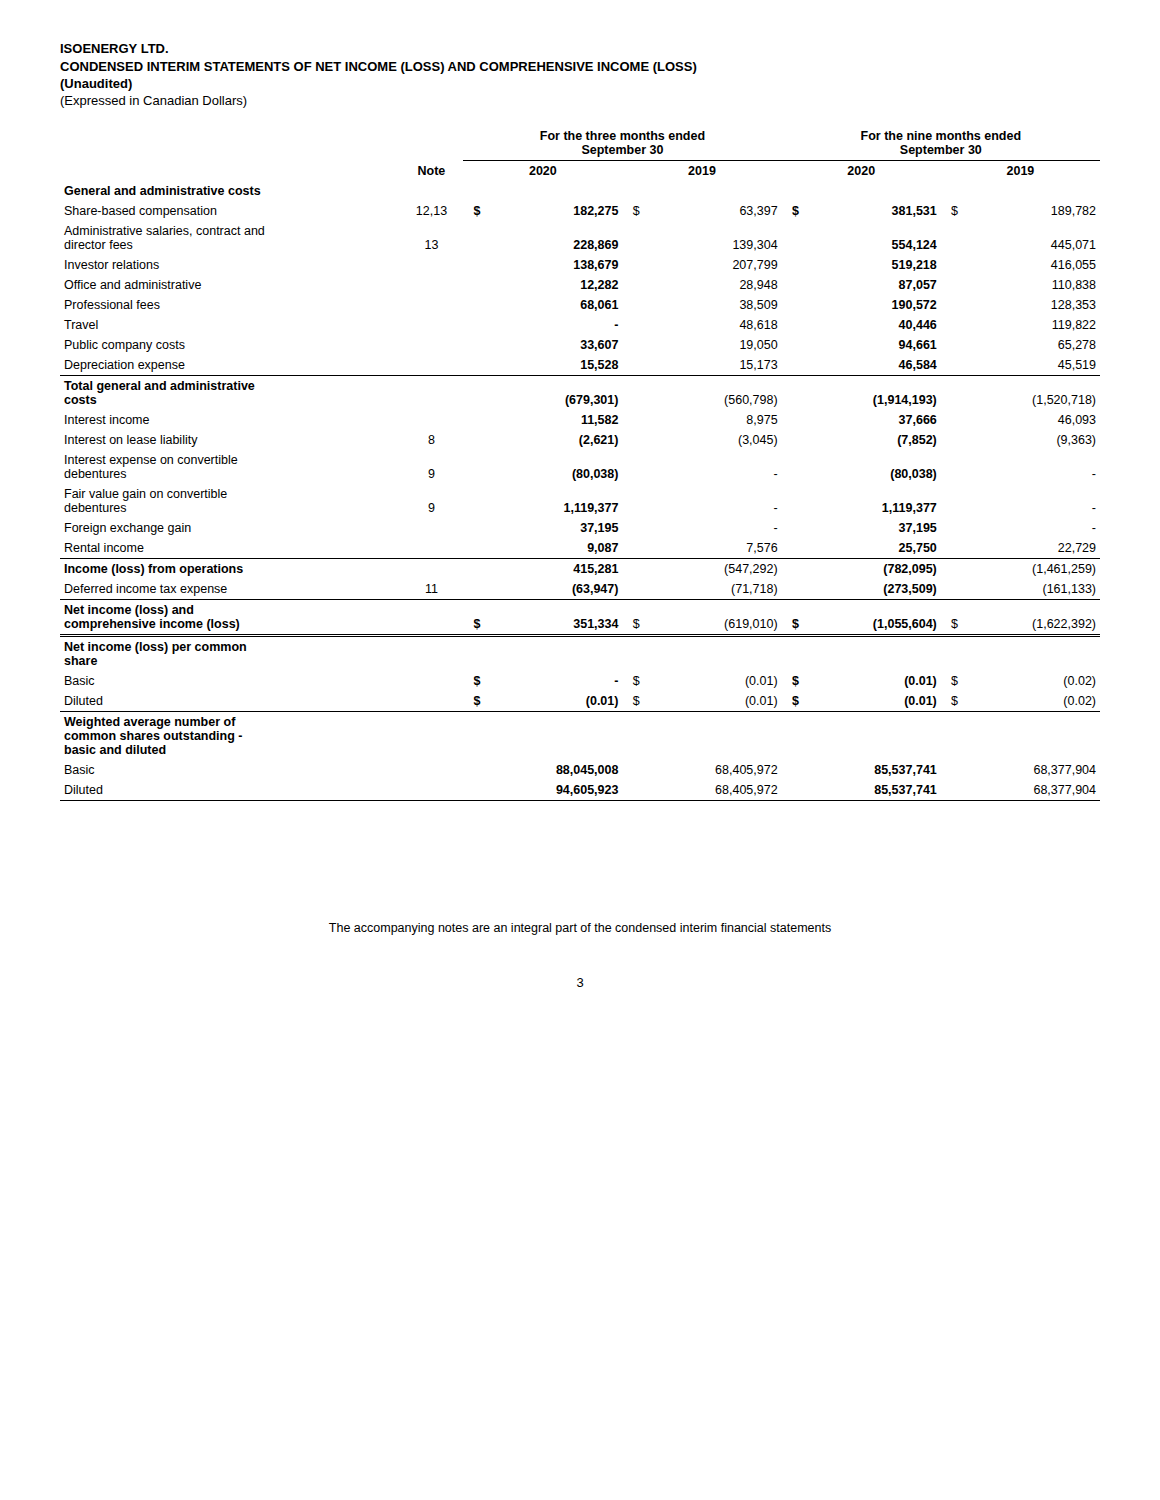ISOENERGY LTD.
CONDENSED INTERIM STATEMENTS OF NET INCOME (LOSS) AND COMPREHENSIVE INCOME (LOSS)
(Unaudited)
(Expressed in Canadian Dollars)
| | | For the three months ended September 30 | For the nine months ended September 30 |
| --- | --- | --- | --- |
| | Note | 2020 | 2019 | 2020 | 2019 |
| General and administrative costs | | | | | |
| Share-based compensation | 12,13 | $ | 182,275 | $ | 63,397 | $ | 381,531 | $ | 189,782 |
| Administrative salaries, contract and director fees | 13 | | 228,869 | | 139,304 | | 554,124 | | 445,071 |
| Investor relations | | | 138,679 | | 207,799 | | 519,218 | | 416,055 |
| Office and administrative | | | 12,282 | | 28,948 | | 87,057 | | 110,838 |
| Professional fees | | | 68,061 | | 38,509 | | 190,572 | | 128,353 |
| Travel | | | - | | 48,618 | | 40,446 | | 119,822 |
| Public company costs | | | 33,607 | | 19,050 | | 94,661 | | 65,278 |
| Depreciation expense | | | 15,528 | | 15,173 | | 46,584 | | 45,519 |
| Total general and administrative costs | | | (679,301) | | (560,798) | | (1,914,193) | | (1,520,718) |
| Interest income | | | 11,582 | | 8,975 | | 37,666 | | 46,093 |
| Interest on lease liability | 8 | | (2,621) | | (3,045) | | (7,852) | | (9,363) |
| Interest expense on convertible debentures | 9 | | (80,038) | | - | | (80,038) | | - |
| Fair value gain on convertible debentures | 9 | | 1,119,377 | | - | | 1,119,377 | | - |
| Foreign exchange gain | | | 37,195 | | - | | 37,195 | | - |
| Rental income | | | 9,087 | | 7,576 | | 25,750 | | 22,729 |
| Income (loss) from operations | | | 415,281 | | (547,292) | | (782,095) | | (1,461,259) |
| Deferred income tax expense | 11 | | (63,947) | | (71,718) | | (273,509) | | (161,133) |
| Net income (loss) and comprehensive income (loss) | | $ | 351,334 | $ | (619,010) | $ | (1,055,604) | $ | (1,622,392) |
| Net income (loss) per common share | | | | | |
| Basic | | $ | - | $ | (0.01) | $ | (0.01) | $ | (0.02) |
| Diluted | | $ | (0.01) | $ | (0.01) | $ | (0.01) | $ | (0.02) |
| Weighted average number of common shares outstanding - basic and diluted | | | | | |
| Basic | | | 88,045,008 | | 68,405,972 | | 85,537,741 | | 68,377,904 |
| Diluted | | | 94,605,923 | | 68,405,972 | | 85,537,741 | | 68,377,904 |
The accompanying notes are an integral part of the condensed interim financial statements
3